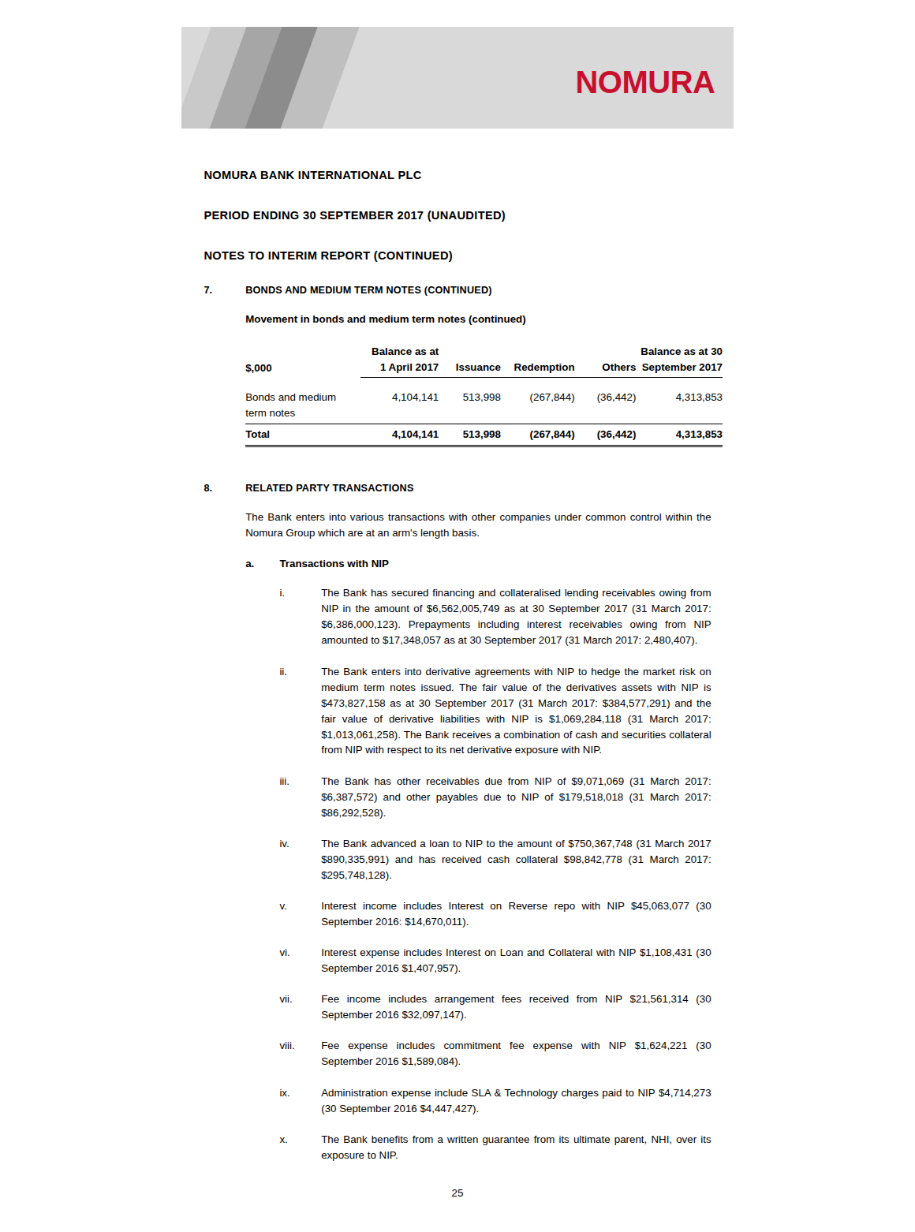NOMURA
NOMURA BANK INTERNATIONAL PLC
PERIOD ENDING 30 SEPTEMBER 2017 (UNAUDITED)
NOTES TO INTERIM REPORT (CONTINUED)
7.
BONDS AND MEDIUM TERM NOTES (CONTINUED)
Movement in bonds and medium term notes (continued)
| $,000 | Balance as at 1 April 2017 | Issuance | Redemption | Others | Balance as at 30 September 2017 |
| --- | --- | --- | --- | --- | --- |
| Bonds and medium term notes | 4,104,141 | 513,998 | (267,844) | (36,442) | 4,313,853 |
| Total | 4,104,141 | 513,998 | (267,844) | (36,442) | 4,313,853 |
8.
RELATED PARTY TRANSACTIONS
The Bank enters into various transactions with other companies under common control within the Nomura Group which are at an arm's length basis.
a.
Transactions with NIP
i. The Bank has secured financing and collateralised lending receivables owing from NIP in the amount of $6,562,005,749 as at 30 September 2017 (31 March 2017: $6,386,000,123). Prepayments including interest receivables owing from NIP amounted to $17,348,057 as at 30 September 2017 (31 March 2017: 2,480,407).
ii. The Bank enters into derivative agreements with NIP to hedge the market risk on medium term notes issued. The fair value of the derivatives assets with NIP is $473,827,158 as at 30 September 2017 (31 March 2017: $384,577,291) and the fair value of derivative liabilities with NIP is $1,069,284,118 (31 March 2017: $1,013,061,258). The Bank receives a combination of cash and securities collateral from NIP with respect to its net derivative exposure with NIP.
iii. The Bank has other receivables due from NIP of $9,071,069 (31 March 2017: $6,387,572) and other payables due to NIP of $179,518,018 (31 March 2017: $86,292,528).
iv. The Bank advanced a loan to NIP to the amount of $750,367,748 (31 March 2017 $890,335,991) and has received cash collateral $98,842,778 (31 March 2017: $295,748,128).
v. Interest income includes Interest on Reverse repo with NIP $45,063,077 (30 September 2016: $14,670,011).
vi. Interest expense includes Interest on Loan and Collateral with NIP $1,108,431 (30 September 2016 $1,407,957).
vii. Fee income includes arrangement fees received from NIP $21,561,314 (30 September 2016 $32,097,147).
viii. Fee expense includes commitment fee expense with NIP $1,624,221 (30 September 2016 $1,589,084).
ix. Administration expense include SLA & Technology charges paid to NIP $4,714,273 (30 September 2016 $4,447,427).
x. The Bank benefits from a written guarantee from its ultimate parent, NHI, over its exposure to NIP.
25